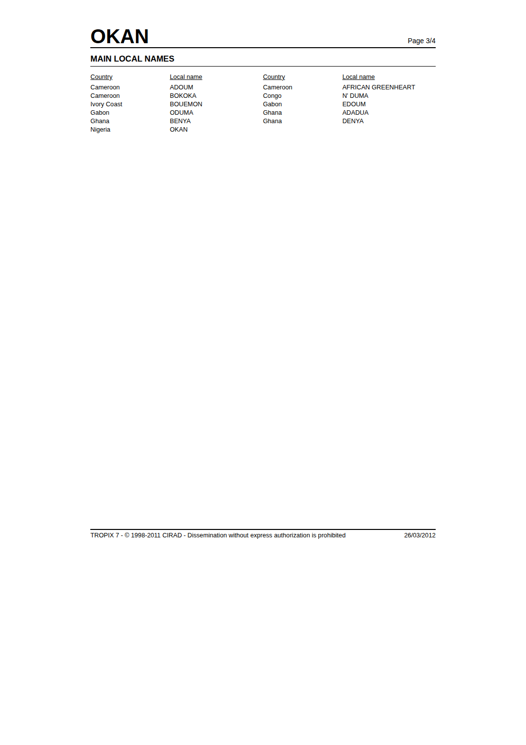OKAN
Page 3/4
MAIN LOCAL NAMES
| Country | Local name | Country | Local name |
| --- | --- | --- | --- |
| Cameroon | ADOUM | Cameroon | AFRICAN GREENHEART |
| Cameroon | BOKOKA | Congo | N' DUMA |
| Ivory Coast | BOUEMON | Gabon | EDOUM |
| Gabon | ODUMA | Ghana | ADADUA |
| Ghana | BENYA | Ghana | DENYA |
| Nigeria | OKAN | | |
TROPIX 7 - © 1998-2011 CIRAD - Dissemination without express authorization is prohibited
26/03/2012